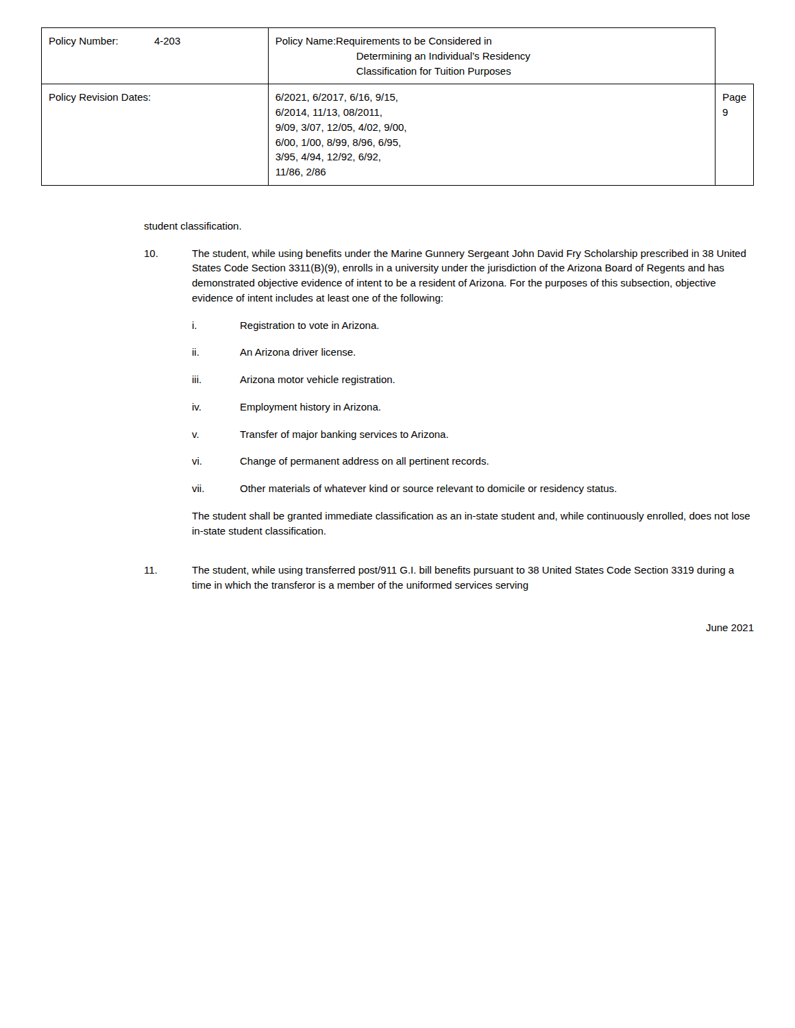| Policy Number: 4-203 | Policy Name: Requirements to be Considered in Determining an Individual’s Residency Classification for Tuition Purposes |
| Policy Revision Dates: | 6/2021, 6/2017, 6/16, 9/15, 6/2014, 11/13, 08/2011, 9/09, 3/07, 12/05, 4/02, 9/00, 6/00, 1/00, 8/99, 8/96, 6/95, 3/95, 4/94, 12/92, 6/92, 11/86, 2/86 | Page 9 |
student classification.
10.
The student, while using benefits under the Marine Gunnery Sergeant John David Fry Scholarship prescribed in 38 United States Code Section 3311(B)(9), enrolls in a university under the jurisdiction of the Arizona Board of Regents and has demonstrated objective evidence of intent to be a resident of Arizona. For the purposes of this subsection, objective evidence of intent includes at least one of the following:
i. Registration to vote in Arizona.
ii. An Arizona driver license.
iii. Arizona motor vehicle registration.
iv. Employment history in Arizona.
v. Transfer of major banking services to Arizona.
vi. Change of permanent address on all pertinent records.
vii. Other materials of whatever kind or source relevant to domicile or residency status.
The student shall be granted immediate classification as an in-state student and, while continuously enrolled, does not lose in-state student classification.
11.
The student, while using transferred post/911 G.I. bill benefits pursuant to 38 United States Code Section 3319 during a time in which the transferor is a member of the uniformed services serving
June 2021